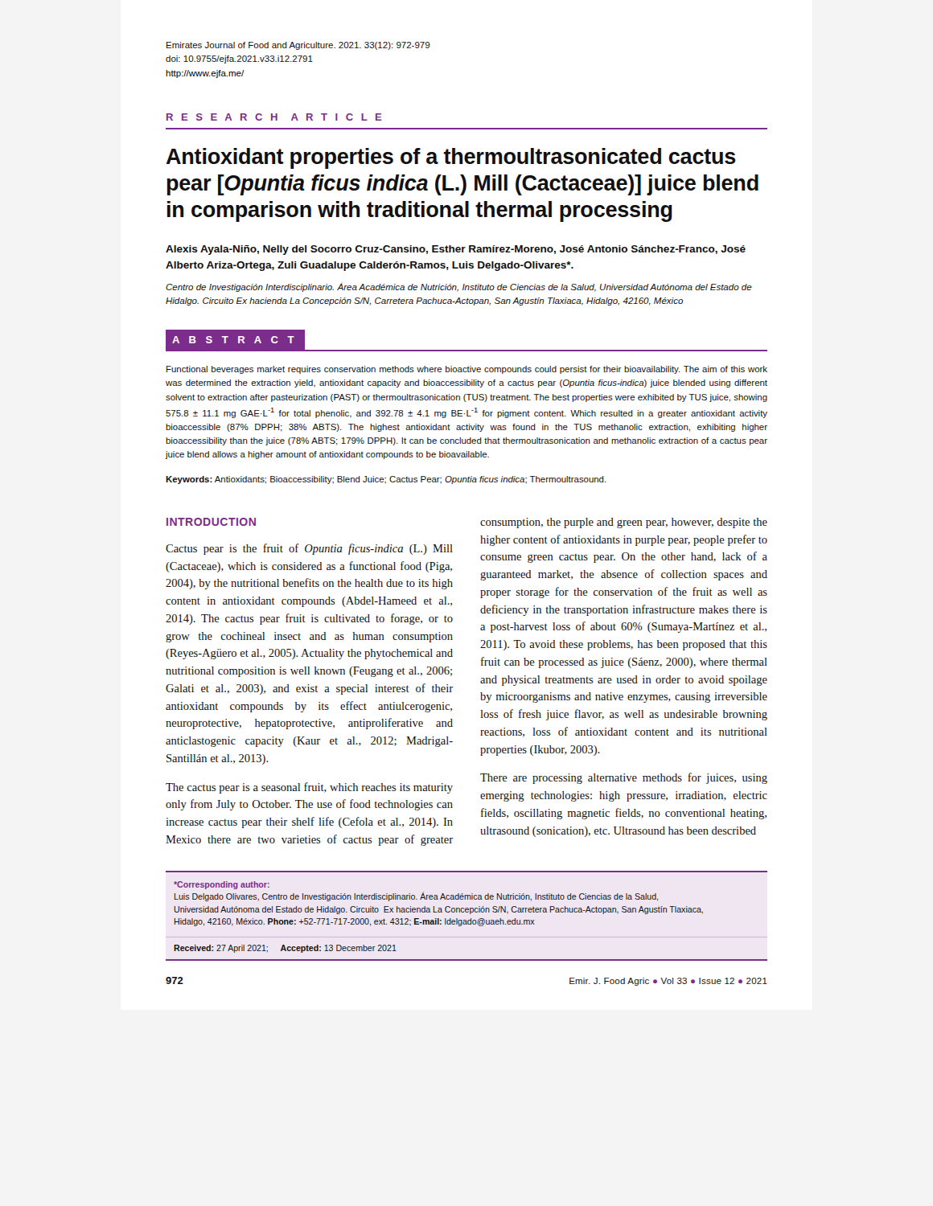Emirates Journal of Food and Agriculture. 2021. 33(12): 972-979
doi: 10.9755/ejfa.2021.v33.i12.2791
http://www.ejfa.me/
R E S E A R C H A R T I C L E
Antioxidant properties of a thermoultrasonicated cactus pear [Opuntia ficus indica (L.) Mill (Cactaceae)] juice blend in comparison with traditional thermal processing
Alexis Ayala-Niño, Nelly del Socorro Cruz-Cansino, Esther Ramírez-Moreno, José Antonio Sánchez-Franco, José Alberto Ariza-Ortega, Zuli Guadalupe Calderón-Ramos, Luis Delgado-Olivares*.
Centro de Investigación Interdisciplinario. Área Académica de Nutrición, Instituto de Ciencias de la Salud, Universidad Autónoma del Estado de Hidalgo. Circuito Ex hacienda La Concepción S/N, Carretera Pachuca-Actopan, San Agustín Tlaxiaca, Hidalgo, 42160, México
A B S T R A C T
Functional beverages market requires conservation methods where bioactive compounds could persist for their bioavailability. The aim of this work was determined the extraction yield, antioxidant capacity and bioaccessibility of a cactus pear (Opuntia ficus-indica) juice blended using different solvent to extraction after pasteurization (PAST) or thermoultrasonication (TUS) treatment. The best properties were exhibited by TUS juice, showing 575.8 ± 11.1 mg GAE·L-1 for total phenolic, and 392.78 ± 4.1 mg BE·L-1 for pigment content. Which resulted in a greater antioxidant activity bioaccessible (87% DPPH; 38% ABTS). The highest antioxidant activity was found in the TUS methanolic extraction, exhibiting higher bioaccessibility than the juice (78% ABTS; 179% DPPH). It can be concluded that thermoultrasonication and methanolic extraction of a cactus pear juice blend allows a higher amount of antioxidant compounds to be bioavailable.
Keywords: Antioxidants; Bioaccessibility; Blend Juice; Cactus Pear; Opuntia ficus indica; Thermoultrasound.
INTRODUCTION
Cactus pear is the fruit of Opuntia ficus-indica (L.) Mill (Cactaceae), which is considered as a functional food (Piga, 2004), by the nutritional benefits on the health due to its high content in antioxidant compounds (Abdel-Hameed et al., 2014). The cactus pear fruit is cultivated to forage, or to grow the cochineal insect and as human consumption (Reyes-Agüero et al., 2005). Actuality the phytochemical and nutritional composition is well known (Feugang et al., 2006; Galati et al., 2003), and exist a special interest of their antioxidant compounds by its effect antiulcerogenic, neuroprotective, hepatoprotective, antiproliferative and anticlastogenic capacity (Kaur et al., 2012; Madrigal-Santillán et al., 2013).
The cactus pear is a seasonal fruit, which reaches its maturity only from July to October. The use of food technologies can increase cactus pear their shelf life (Cefola et al., 2014). In Mexico there are two varieties of cactus pear of greater consumption, the purple and green pear, however, despite the higher content of antioxidants in purple pear, people prefer to consume green cactus pear. On the other hand, lack of a guaranteed market, the absence of collection spaces and proper storage for the conservation of the fruit as well as deficiency in the transportation infrastructure makes there is a post-harvest loss of about 60% (Sumaya-Martínez et al., 2011). To avoid these problems, has been proposed that this fruit can be processed as juice (Sáenz, 2000), where thermal and physical treatments are used in order to avoid spoilage by microorganisms and native enzymes, causing irreversible loss of fresh juice flavor, as well as undesirable browning reactions, loss of antioxidant content and its nutritional properties (Ikubor, 2003).
There are processing alternative methods for juices, using emerging technologies: high pressure, irradiation, electric fields, oscillating magnetic fields, no conventional heating, ultrasound (sonication), etc. Ultrasound has been described
*Corresponding author:
Luis Delgado Olivares, Centro de Investigación Interdisciplinario. Área Académica de Nutrición, Instituto de Ciencias de la Salud,
Universidad Autónoma del Estado de Hidalgo. Circuito Ex hacienda La Concepción S/N, Carretera Pachuca-Actopan, San Agustín Tlaxiaca,
Hidalgo, 42160, México. Phone: +52-771-717-2000, ext. 4312; E-mail: ldelgado@uaeh.edu.mx
Received: 27 April 2021; Accepted: 13 December 2021
972 Emir. J. Food Agric ● Vol 33 ● Issue 12 ● 2021